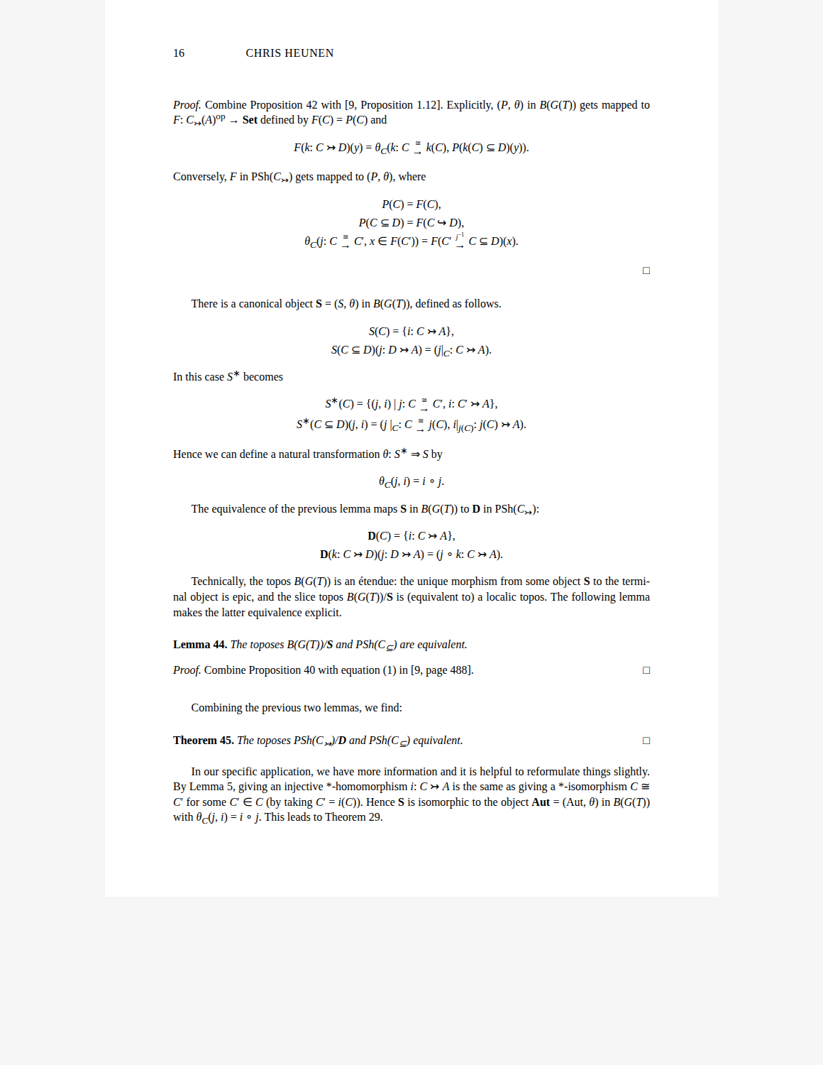16 CHRIS HEUNEN
Proof. Combine Proposition 42 with [9, Proposition 1.12]. Explicitly, (P, θ) in B(G(T)) gets mapped to F: C↣(A)op → Set defined by F(C) = P(C) and
F(k: C ↣ D)(y) = θC(k: C ≅→ k(C), P(k(C) ⊆ D)(y)).
Conversely, F in PSh(C↣) gets mapped to (P, θ), where
P(C) = F(C),
P(C ⊆ D) = F(C ↪ D),
θC(j: C ≅→ C′, x ∈ F(C′)) = F(C′ j−1→ C ⊆ D)(x).
□
There is a canonical object S = (S, θ) in B(G(T)), defined as follows.
S(C) = {i: C ↣ A},
S(C ⊆ D)(j: D ↣ A) = (j|C: C ↣ A).
In this case S∗ becomes
S∗(C) = {(j, i) | j: C ≅→ C′, i: C′ ↣ A},
S∗(C ⊆ D)(j, i) = (j |C: C ≅→ j(C), i|j(C): j(C) ↣ A).
Hence we can define a natural transformation θ: S∗ ⇒ S by
θC(j, i) = i ∘ j.
The equivalence of the previous lemma maps S in B(G(T)) to D in PSh(C↣):
D(C) = {i: C ↣ A},
D(k: C ↣ D)(j: D ↣ A) = (j ∘ k: C ↣ A).
Technically, the topos B(G(T)) is an étendue: the unique morphism from some object S to the terminal object is epic, and the slice topos B(G(T))/S is (equivalent to) a localic topos. The following lemma makes the latter equivalence explicit.
Lemma 44. The toposes B(G(T))/S and PSh(C⊆) are equivalent.
Proof. Combine Proposition 40 with equation (1) in [9, page 488]. □
Combining the previous two lemmas, we find:
Theorem 45. The toposes PSh(C↣)/D and PSh(C⊆) equivalent. □
In our specific application, we have more information and it is helpful to reformulate things slightly. By Lemma 5, giving an injective *-homomorphism i: C ↣ A is the same as giving a *-isomorphism C ≅ C′ for some C′ ∈ C (by taking C′ = i(C)). Hence S is isomorphic to the object Aut = (Aut, θ) in B(G(T)) with θC(j, i) = i ∘ j. This leads to Theorem 29.